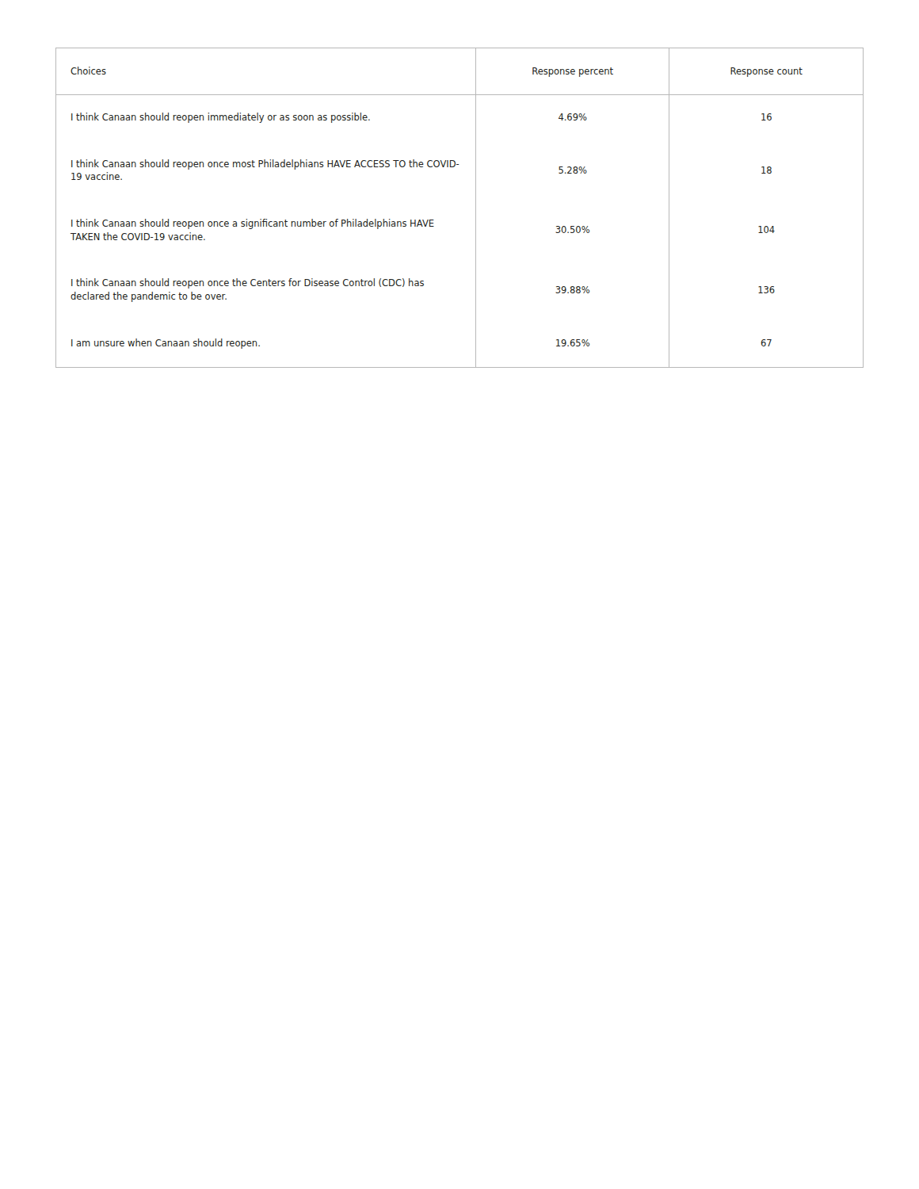| Choices | Response percent | Response count |
| --- | --- | --- |
| I think Canaan should reopen immediately or as soon as possible. | 4.69% | 16 |
| I think Canaan should reopen once most Philadelphians HAVE ACCESS TO the COVID-19 vaccine. | 5.28% | 18 |
| I think Canaan should reopen once a significant number of Philadelphians HAVE TAKEN the COVID-19 vaccine. | 30.50% | 104 |
| I think Canaan should reopen once the Centers for Disease Control (CDC) has declared the pandemic to be over. | 39.88% | 136 |
| I am unsure when Canaan should reopen. | 19.65% | 67 |